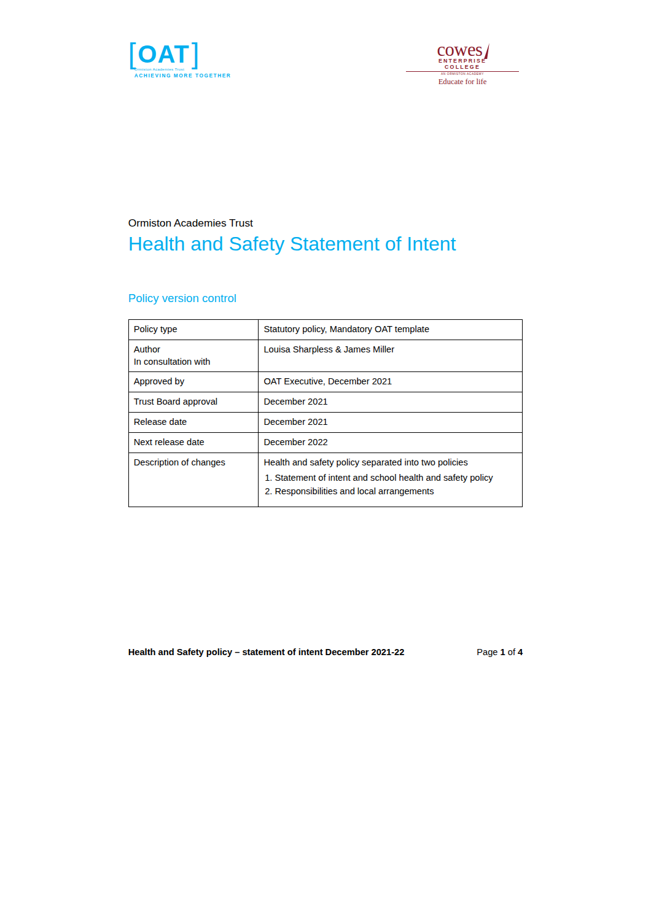[OAT]
Ormiston Academies Trust
ACHIEVING MORE TOGETHER
cowes
ENTERPRISE
COLLEGE
AN ORMISTON ACADEMY
Educate for life
Ormiston Academies Trust
Health and Safety Statement of Intent
Policy version control
| Policy type | Statutory policy, Mandatory OAT template |
| Author In consultation with | Louisa Sharpless & James Miller |
| Approved by | OAT Executive, December 2021 |
| Trust Board approval | December 2021 |
| Release date | December 2021 |
| Next release date | December 2022 |
| Description of changes | Health and safety policy separated into two policies Statement of intent and school health and safety policy Responsibilities and local arrangements |
Health and Safety policy – statement of intent December 2021-22
Page 1 of 4